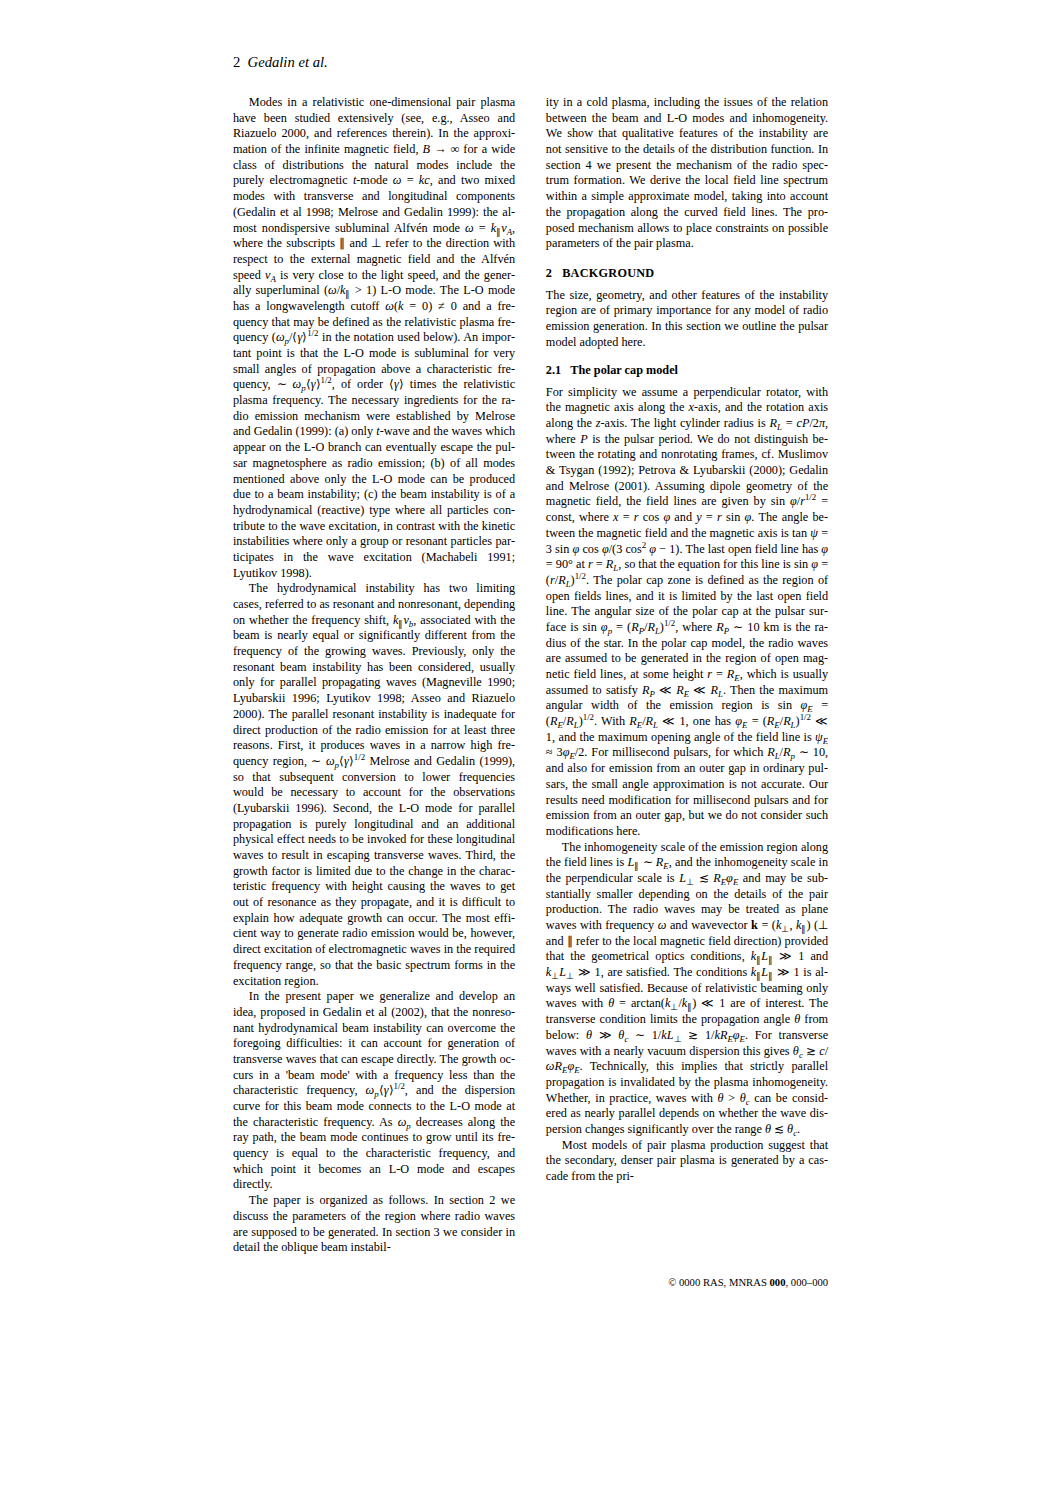2 Gedalin et al.
Modes in a relativistic one-dimensional pair plasma have been studied extensively (see, e.g., Asseo and Riazuelo 2000, and references therein). In the approximation of the infinite magnetic field, B → ∞ for a wide class of distributions the natural modes include the purely electromagnetic t-mode ω = kc, and two mixed modes with transverse and longitudinal components (Gedalin et al 1998; Melrose and Gedalin 1999): the almost nondispersive subluminal Alfvén mode ω = k∥vA, where the subscripts ∥ and ⊥ refer to the direction with respect to the external magnetic field and the Alfvén speed vA is very close to the light speed, and the generally superluminal (ω/k∥ > 1) L-O mode. The L-O mode has a longwavelength cutoff ω(k = 0) ≠ 0 and a frequency that may be defined as the relativistic plasma frequency (ωp/⟨γ⟩1/2 in the notation used below). An important point is that the L-O mode is subluminal for very small angles of propagation above a characteristic frequency, ∼ ωp⟨γ⟩1/2, of order ⟨γ⟩ times the relativistic plasma frequency. The necessary ingredients for the radio emission mechanism were established by Melrose and Gedalin (1999): (a) only t-wave and the waves which appear on the L-O branch can eventually escape the pulsar magnetosphere as radio emission; (b) of all modes mentioned above only the L-O mode can be produced due to a beam instability; (c) the beam instability is of a hydrodynamical (reactive) type where all particles contribute to the wave excitation, in contrast with the kinetic instabilities where only a group or resonant particles participates in the wave excitation (Machabeli 1991; Lyutikov 1998).
The hydrodynamical instability has two limiting cases, referred to as resonant and nonresonant, depending on whether the frequency shift, k∥vb, associated with the beam is nearly equal or significantly different from the frequency of the growing waves. Previously, only the resonant beam instability has been considered, usually only for parallel propagating waves (Magneville 1990; Lyubarskii 1996; Lyutikov 1998; Asseo and Riazuelo 2000). The parallel resonant instability is inadequate for direct production of the radio emission for at least three reasons. First, it produces waves in a narrow high frequency region, ∼ ωp⟨γ⟩1/2 Melrose and Gedalin (1999), so that subsequent conversion to lower frequencies would be necessary to account for the observations (Lyubarskii 1996). Second, the L-O mode for parallel propagation is purely longitudinal and an additional physical effect needs to be invoked for these longitudinal waves to result in escaping transverse waves. Third, the growth factor is limited due to the change in the characteristic frequency with height causing the waves to get out of resonance as they propagate, and it is difficult to explain how adequate growth can occur. The most efficient way to generate radio emission would be, however, direct excitation of electromagnetic waves in the required frequency range, so that the basic spectrum forms in the excitation region.
In the present paper we generalize and develop an idea, proposed in Gedalin et al (2002), that the nonresonant hydrodynamical beam instability can overcome the foregoing difficulties: it can account for generation of transverse waves that can escape directly. The growth occurs in a 'beam mode' with a frequency less than the characteristic frequency, ωp⟨γ⟩1/2, and the dispersion curve for this beam mode connects to the L-O mode at the characteristic frequency. As ωp decreases along the ray path, the beam mode continues to grow until its frequency is equal to the characteristic frequency, and which point it becomes an L-O mode and escapes directly.
The paper is organized as follows. In section 2 we discuss the parameters of the region where radio waves are supposed to be generated. In section 3 we consider in detail the oblique beam instabil-
ity in a cold plasma, including the issues of the relation between the beam and L-O modes and inhomogeneity. We show that qualitative features of the instability are not sensitive to the details of the distribution function. In section 4 we present the mechanism of the radio spectrum formation. We derive the local field line spectrum within a simple approximate model, taking into account the propagation along the curved field lines. The proposed mechanism allows to place constraints on possible parameters of the pair plasma.
2 BACKGROUND
The size, geometry, and other features of the instability region are of primary importance for any model of radio emission generation. In this section we outline the pulsar model adopted here.
2.1 The polar cap model
For simplicity we assume a perpendicular rotator, with the magnetic axis along the x-axis, and the rotation axis along the z-axis. The light cylinder radius is RL = cP/2π, where P is the pulsar period. We do not distinguish between the rotating and nonrotating frames, cf. Muslimov & Tsygan (1992); Petrova & Lyubarskii (2000); Gedalin and Melrose (2001). Assuming dipole geometry of the magnetic field, the field lines are given by sin φ/r1/2 = const, where x = r cos φ and y = r sin φ. The angle between the magnetic field and the magnetic axis is tan ψ = 3 sin φ cos φ/(3 cos2 φ − 1). The last open field line has φ = 90° at r = RL, so that the equation for this line is sin φ = (r/RL)1/2. The polar cap zone is defined as the region of open fields lines, and it is limited by the last open field line. The angular size of the polar cap at the pulsar surface is sin φp = (RP/RL)1/2, where RP ∼ 10 km is the radius of the star. In the polar cap model, the radio waves are assumed to be generated in the region of open magnetic field lines, at some height r = RE, which is usually assumed to satisfy RP ≪ RE ≪ RL. Then the maximum angular width of the emission region is sin φE = (RE/RL)1/2. With RE/RL ≪ 1, one has φE = (RE/RL)1/2 ≪ 1, and the maximum opening angle of the field line is ψE ≈ 3φE/2. For millisecond pulsars, for which RL/Rp ∼ 10, and also for emission from an outer gap in ordinary pulsars, the small angle approximation is not accurate. Our results need modification for millisecond pulsars and for emission from an outer gap, but we do not consider such modifications here.
The inhomogeneity scale of the emission region along the field lines is L∥ ∼ RE, and the inhomogeneity scale in the perpendicular scale is L⊥ ≲ RE φE and may be substantially smaller depending on the details of the pair production. The radio waves may be treated as plane waves with frequency ω and wavevector k = (k⊥, k∥) (⊥ and ∥ refer to the local magnetic field direction) provided that the geometrical optics conditions, k∥L∥ ≫ 1 and k⊥L⊥ ≫ 1, are satisfied. The conditions k∥L∥ ≫ 1 is always well satisfied. Because of relativistic beaming only waves with θ = arctan(k⊥/k∥) ≪ 1 are of interest. The transverse condition limits the propagation angle θ from below: θ ≫ θc ∼ 1/kL⊥ ≳ 1/kRE φE. For transverse waves with a nearly vacuum dispersion this gives θc ≳ c/ωRE φE. Technically, this implies that strictly parallel propagation is invalidated by the plasma inhomogeneity. Whether, in practice, waves with θ > θc can be considered as nearly parallel depends on whether the wave dispersion changes significantly over the range θ ≲ θc.
Most models of pair plasma production suggest that the secondary, denser pair plasma is generated by a cascade from the pri-
© 0000 RAS, MNRAS 000, 000–000